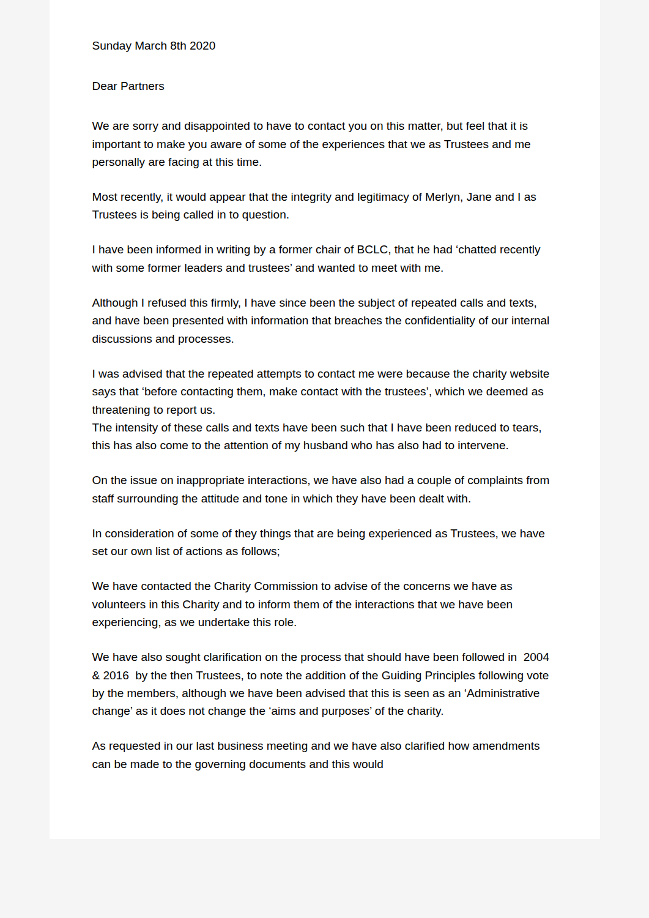Sunday March 8th 2020
Dear Partners
We are sorry and disappointed to have to contact you on this matter, but feel that it is important to make you aware of some of the experiences that we as Trustees and me personally are facing at this time.
Most recently, it would appear that the integrity and legitimacy of Merlyn, Jane and I as Trustees is being called in to question.
I have been informed in writing by a former chair of BCLC, that he had ‘chatted recently with some former leaders and trustees’ and wanted to meet with me.
Although I refused this firmly, I have since been the subject of repeated calls and texts, and have been presented with information that breaches the confidentiality of our internal discussions and processes.
I was advised that the repeated attempts to contact me were because the charity website says that ‘before contacting them, make contact with the trustees’, which we deemed as threatening to report us.
The intensity of these calls and texts have been such that I have been reduced to tears, this has also come to the attention of my husband who has also had to intervene.
On the issue on inappropriate interactions, we have also had a couple of complaints from staff surrounding the attitude and tone in which they have been dealt with.
In consideration of some of they things that are being experienced as Trustees, we have set our own list of actions as follows;
We have contacted the Charity Commission to advise of the concerns we have as volunteers in this Charity and to inform them of the interactions that we have been experiencing, as we undertake this role.
We have also sought clarification on the process that should have been followed in 2004 & 2016 by the then Trustees, to note the addition of the Guiding Principles following vote by the members, although we have been advised that this is seen as an ‘Administrative change’ as it does not change the ‘aims and purposes’ of the charity.
As requested in our last business meeting and we have also clarified how amendments can be made to the governing documents and this would